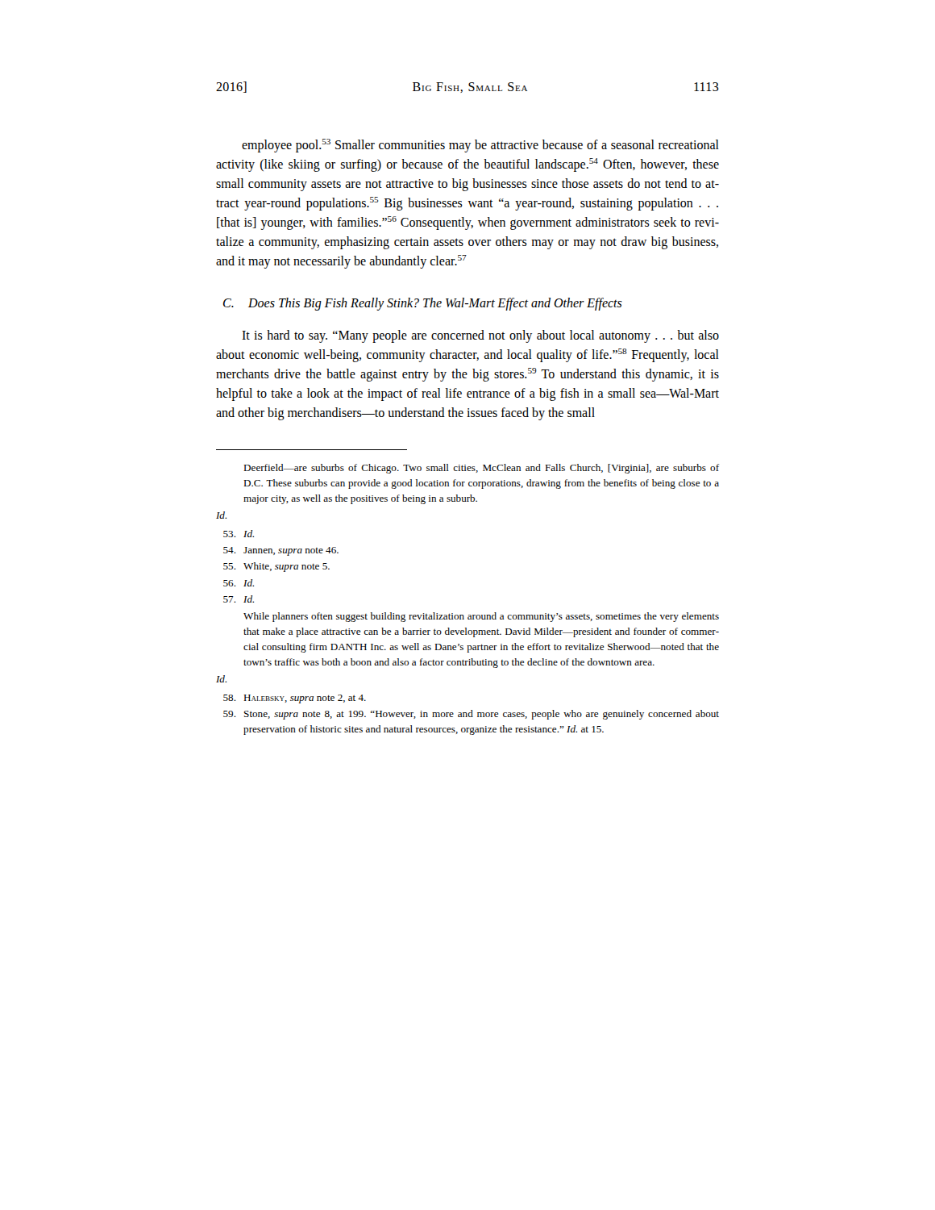2016] Big Fish, Small Sea 1113
employee pool.53 Smaller communities may be attractive because of a seasonal recreational activity (like skiing or surfing) or because of the beautiful landscape.54 Often, however, these small community assets are not attractive to big businesses since those assets do not tend to attract year-round populations.55 Big businesses want “a year-round, sustaining population . . . [that is] younger, with families.”56 Consequently, when government administrators seek to revitalize a community, emphasizing certain assets over others may or may not draw big business, and it may not necessarily be abundantly clear.57
C. Does This Big Fish Really Stink? The Wal-Mart Effect and Other Effects
It is hard to say. “Many people are concerned not only about local autonomy . . . but also about economic well-being, community character, and local quality of life.”58 Frequently, local merchants drive the battle against entry by the big stores.59 To understand this dynamic, it is helpful to take a look at the impact of real life entrance of a big fish in a small sea—Wal-Mart and other big merchandisers—to understand the issues faced by the small
Deerfield—are suburbs of Chicago. Two small cities, McClean and Falls Church, [Virginia], are suburbs of D.C. These suburbs can provide a good location for corporations, drawing from the benefits of being close to a major city, as well as the positives of being in a suburb.
Id.
53. Id.
54. Jannen, supra note 46.
55. White, supra note 5.
56. Id.
57. Id.
While planners often suggest building revitalization around a community’s assets, sometimes the very elements that make a place attractive can be a barrier to development. David Milder—president and founder of commercial consulting firm DANTH Inc. as well as Dane’s partner in the effort to revitalize Sherwood—noted that the town’s traffic was both a boon and also a factor contributing to the decline of the downtown area.
Id.
58. Halebsky, supra note 2, at 4.
59. Stone, supra note 8, at 199. “However, in more and more cases, people who are genuinely concerned about preservation of historic sites and natural resources, organize the resistance.” Id. at 15.